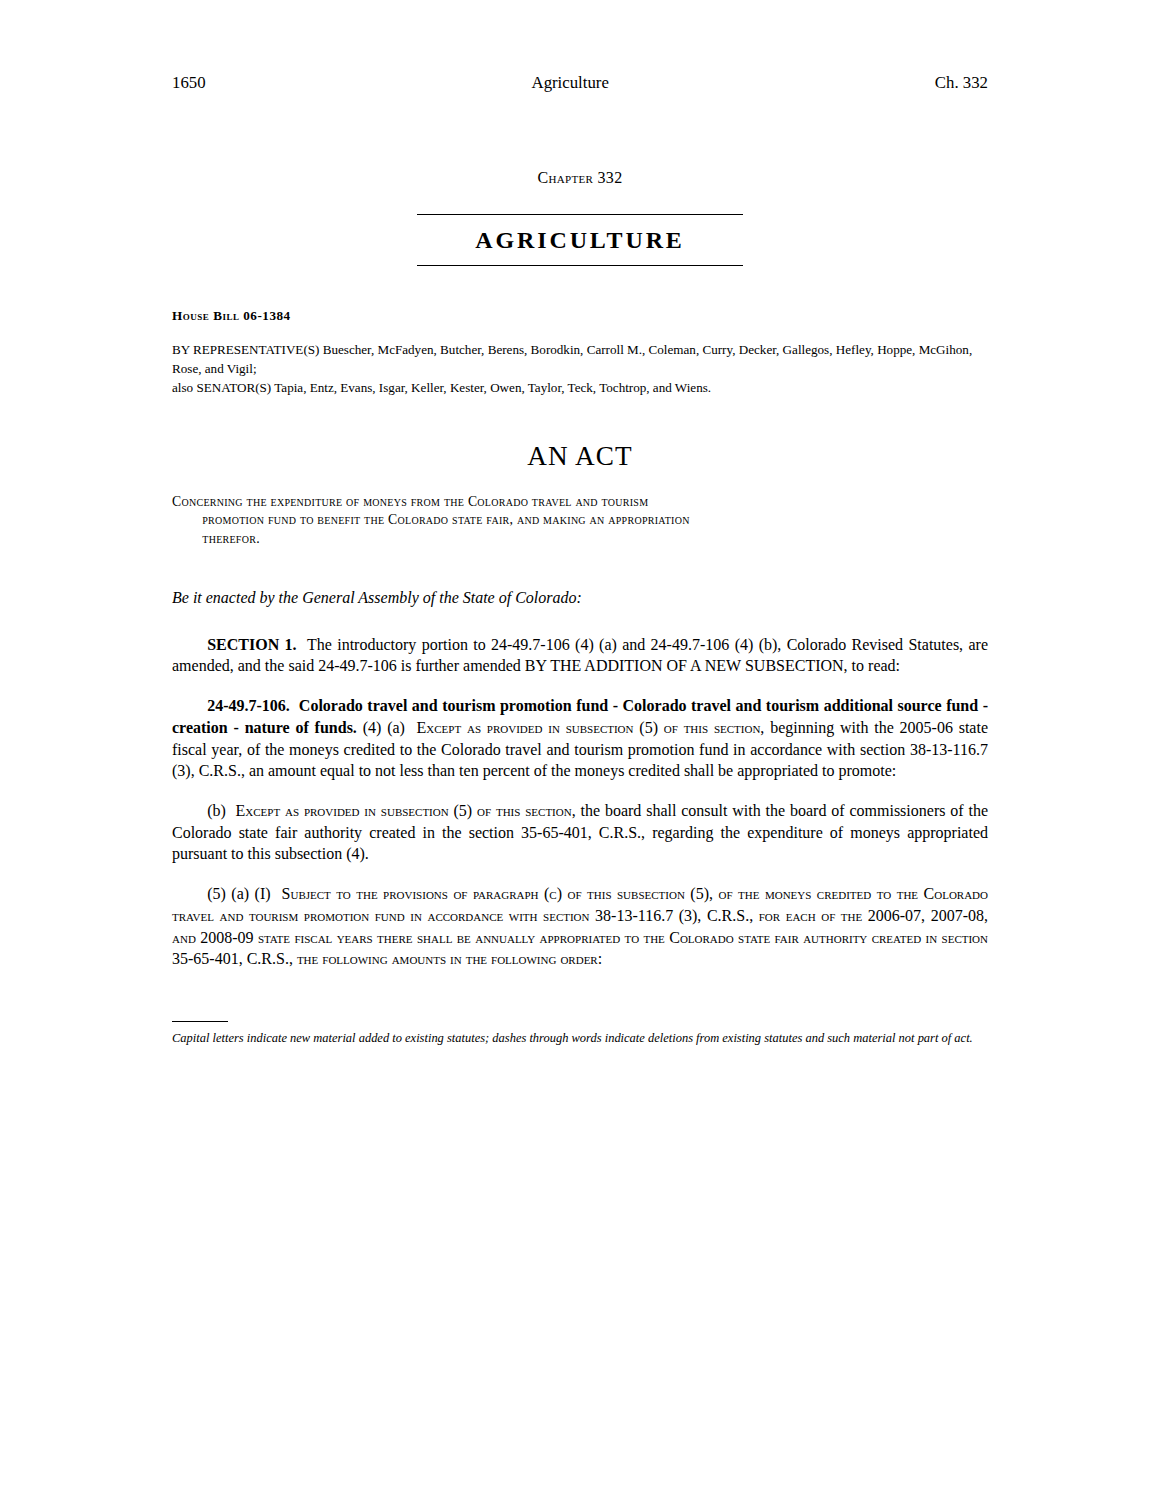1650 Agriculture Ch. 332
Chapter 332
AGRICULTURE
House Bill 06-1384
BY REPRESENTATIVE(S) Buescher, McFadyen, Butcher, Berens, Borodkin, Carroll M., Coleman, Curry, Decker, Gallegos, Hefley, Hoppe, McGihon, Rose, and Vigil;
also SENATOR(S) Tapia, Entz, Evans, Isgar, Keller, Kester, Owen, Taylor, Teck, Tochtrop, and Wiens.
AN ACT
Concerning the expenditure of moneys from the Colorado travel and tourism promotion fund to benefit the Colorado state fair, and making an appropriation therefor.
Be it enacted by the General Assembly of the State of Colorado:
SECTION 1. The introductory portion to 24-49.7-106 (4) (a) and 24-49.7-106 (4) (b), Colorado Revised Statutes, are amended, and the said 24-49.7-106 is further amended BY THE ADDITION OF A NEW SUBSECTION, to read:
24-49.7-106. Colorado travel and tourism promotion fund - Colorado travel and tourism additional source fund - creation - nature of funds. (4) (a) Except as provided in subsection (5) of this section, beginning with the 2005-06 state fiscal year, of the moneys credited to the Colorado travel and tourism promotion fund in accordance with section 38-13-116.7 (3), C.R.S., an amount equal to not less than ten percent of the moneys credited shall be appropriated to promote:
(b) Except as provided in subsection (5) of this section, the board shall consult with the board of commissioners of the Colorado state fair authority created in the section 35-65-401, C.R.S., regarding the expenditure of moneys appropriated pursuant to this subsection (4).
(5) (a) (I) Subject to the provisions of paragraph (c) of this subsection (5), of the moneys credited to the Colorado travel and tourism promotion fund in accordance with section 38-13-116.7 (3), C.R.S., for each of the 2006-07, 2007-08, and 2008-09 state fiscal years there shall be annually appropriated to the Colorado state fair authority created in section 35-65-401, C.R.S., the following amounts in the following order:
Capital letters indicate new material added to existing statutes; dashes through words indicate deletions from existing statutes and such material not part of act.